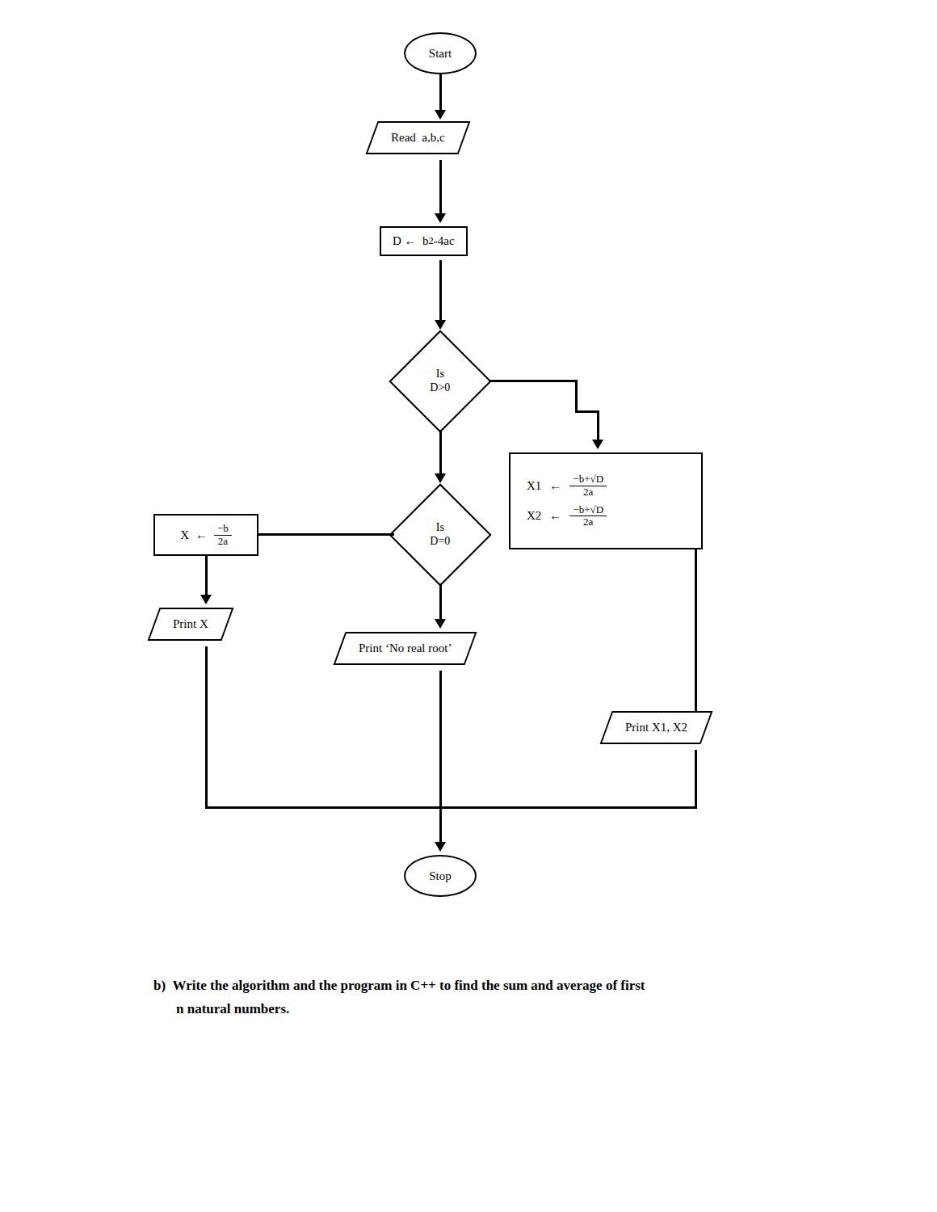Start
Read a,b,c
D ← b2-4ac
Is
D>0
Is
D=0
X1 ← −b+√D 2a
X2 ← −b+√D 2a
X ← −b 2a
Print X
Print ‘No real root’
Print X1, X2
Stop
b) Write the algorithm and the program in C++ to find the sum and average of first
n natural numbers.